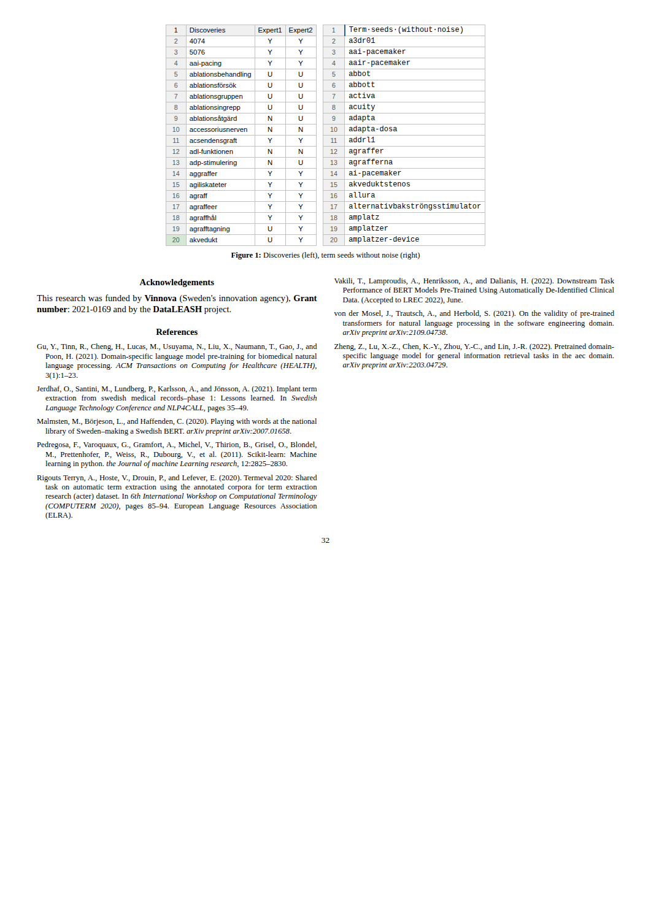| 1 | Discoveries | Expert1 | Expert2 |
| 2 | 4074 | Y | Y |
| 3 | 5076 | Y | Y |
| 4 | aai-pacing | Y | Y |
| 5 | ablationsbehandling | U | U |
| 6 | ablationsförsök | U | U |
| 7 | ablationsgruppen | U | U |
| 8 | ablationsingrepp | U | U |
| 9 | ablationsåtgärd | N | U |
| 10 | accessoriusnerven | N | N |
| 11 | acsendensgraft | Y | Y |
| 12 | adl-funktionen | N | N |
| 13 | adp-stimulering | N | U |
| 14 | aggraffer | Y | Y |
| 15 | agiliskateter | Y | Y |
| 16 | agraff | Y | Y |
| 17 | agraffeer | Y | Y |
| 18 | agraffhål | Y | Y |
| 19 | agrafftagning | U | Y |
| 20 | akvedukt | U | Y |
| 1 | Term·seeds·(without·noise) |
| 2 | a3dr01 |
| 3 | aai-pacemaker |
| 4 | aair-pacemaker |
| 5 | abbot |
| 6 | abbott |
| 7 | activa |
| 8 | acuity |
| 9 | adapta |
| 10 | adapta-dosa |
| 11 | addrl1 |
| 12 | agraffer |
| 13 | agrafferna |
| 14 | ai-pacemaker |
| 15 | akveduktstenos |
| 16 | allura |
| 17 | alternativbakströngsstimulator |
| 18 | amplatz |
| 19 | amplatzer |
| 20 | amplatzer-device |
Figure 1: Discoveries (left), term seeds without noise (right)
Acknowledgements
This research was funded by Vinnova (Sweden's innovation agency), Grant number: 2021-0169 and by the DataLEASH project.
References
Gu, Y., Tinn, R., Cheng, H., Lucas, M., Usuyama, N., Liu, X., Naumann, T., Gao, J., and Poon, H. (2021). Domain-specific language model pre-training for biomedical natural language processing. ACM Transactions on Computing for Healthcare (HEALTH), 3(1):1–23.
Jerdhaf, O., Santini, M., Lundberg, P., Karlsson, A., and Jönsson, A. (2021). Implant term extraction from swedish medical records–phase 1: Lessons learned. In Swedish Language Technology Conference and NLP4CALL, pages 35–49.
Malmsten, M., Börjeson, L., and Haffenden, C. (2020). Playing with words at the national library of Sweden–making a Swedish BERT. arXiv preprint arXiv:2007.01658.
Pedregosa, F., Varoquaux, G., Gramfort, A., Michel, V., Thirion, B., Grisel, O., Blondel, M., Prettenhofer, P., Weiss, R., Dubourg, V., et al. (2011). Scikit-learn: Machine learning in python. the Journal of machine Learning research, 12:2825–2830.
Rigouts Terryn, A., Hoste, V., Drouin, P., and Lefever, E. (2020). Termeval 2020: Shared task on automatic term extraction using the annotated corpora for term extraction research (acter) dataset. In 6th International Workshop on Computational Terminology (COMPUTERM 2020), pages 85–94. European Language Resources Association (ELRA).
Vakili, T., Lamproudis, A., Henriksson, A., and Dalianis, H. (2022). Downstream Task Performance of BERT Models Pre-Trained Using Automatically De-Identified Clinical Data. (Accepted to LREC 2022), June.
von der Mosel, J., Trautsch, A., and Herbold, S. (2021). On the validity of pre-trained transformers for natural language processing in the software engineering domain. arXiv preprint arXiv:2109.04738.
Zheng, Z., Lu, X.-Z., Chen, K.-Y., Zhou, Y.-C., and Lin, J.-R. (2022). Pretrained domain-specific language model for general information retrieval tasks in the aec domain. arXiv preprint arXiv:2203.04729.
32